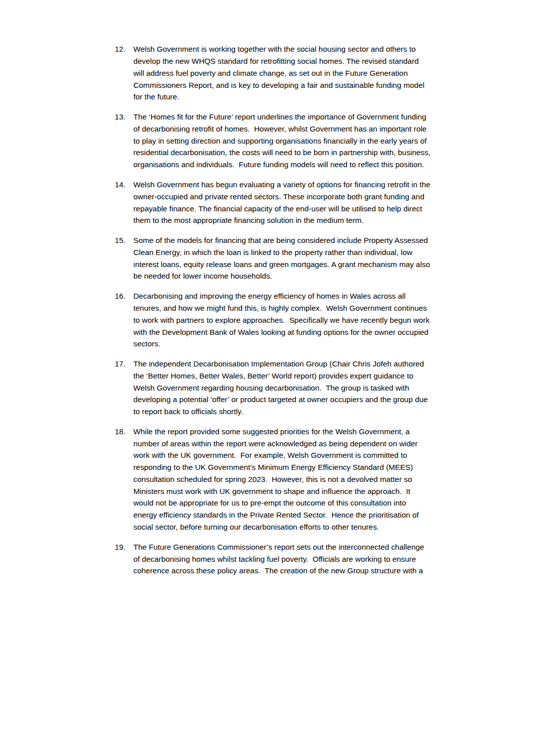Welsh Government is working together with the social housing sector and others to develop the new WHQS standard for retrofitting social homes. The revised standard will address fuel poverty and climate change, as set out in the Future Generation Commissioners Report, and is key to developing a fair and sustainable funding model for the future.
The ‘Homes fit for the Future’ report underlines the importance of Government funding of decarbonising retrofit of homes. However, whilst Government has an important role to play in setting direction and supporting organisations financially in the early years of residential decarbonisation, the costs will need to be born in partnership with, business, organisations and individuals. Future funding models will need to reflect this position.
Welsh Government has begun evaluating a variety of options for financing retrofit in the owner-occupied and private rented sectors. These incorporate both grant funding and repayable finance. The financial capacity of the end-user will be utilised to help direct them to the most appropriate financing solution in the medium term.
Some of the models for financing that are being considered include Property Assessed Clean Energy, in which the loan is linked to the property rather than individual, low interest loans, equity release loans and green mortgages. A grant mechanism may also be needed for lower income households.
Decarbonising and improving the energy efficiency of homes in Wales across all tenures, and how we might fund this, is highly complex. Welsh Government continues to work with partners to explore approaches. Specifically we have recently begun work with the Development Bank of Wales looking at funding options for the owner occupied sectors.
The independent Decarbonisation Implementation Group (Chair Chris Jofeh authored the ‘Better Homes, Better Wales, Better’ World report) provides expert guidance to Welsh Government regarding housing decarbonisation. The group is tasked with developing a potential ‘offer’ or product targeted at owner occupiers and the group due to report back to officials shortly.
While the report provided some suggested priorities for the Welsh Government, a number of areas within the report were acknowledged as being dependent on wider work with the UK government. For example, Welsh Government is committed to responding to the UK Government’s Minimum Energy Efficiency Standard (MEES) consultation scheduled for spring 2023. However, this is not a devolved matter so Ministers must work with UK government to shape and influence the approach. It would not be appropriate for us to pre-empt the outcome of this consultation into energy efficiency standards in the Private Rented Sector. Hence the prioritisation of social sector, before turning our decarbonisation efforts to other tenures.
The Future Generations Commissioner’s report sets out the interconnected challenge of decarbonising homes whilst tackling fuel poverty. Officials are working to ensure coherence across these policy areas. The creation of the new Group structure with a